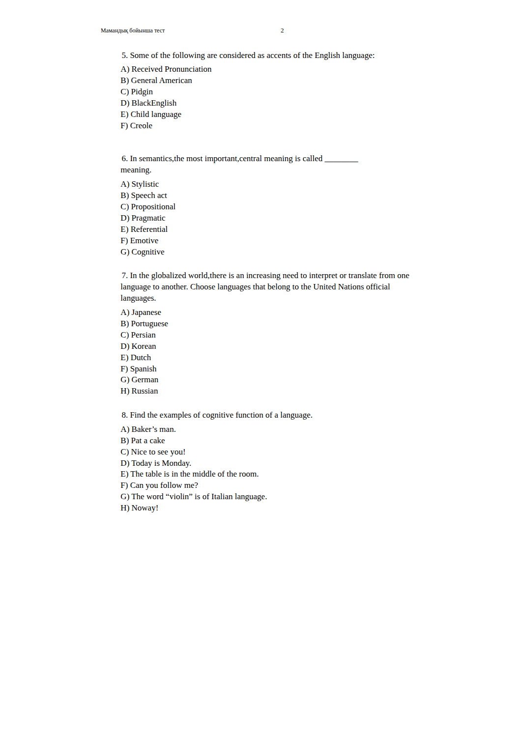Мамандық бойынша тест 2
5. Some of the following are considered as accents of the English language:
A) Received Pronunciation
B) General American
C) Pidgin
D) BlackEnglish
E) Child language
F) Creole
6. In semantics,the most important,central meaning is called ________
meaning.
A) Stylistic
B) Speech act
C) Propositional
D) Pragmatic
E) Referential
F) Emotive
G) Cognitive
7. In the globalized world,there is an increasing need to interpret or translate from one language to another. Choose languages that belong to the United Nations official languages.
A) Japanese
B) Portuguese
C) Persian
D) Korean
E) Dutch
F) Spanish
G) German
H) Russian
8. Find the examples of cognitive function of a language.
A) Baker’s man.
B) Pat a cake
C) Nice to see you!
D) Today is Monday.
E) The table is in the middle of the room.
F) Can you follow me?
G) The word “violin” is of Italian language.
H) Noway!